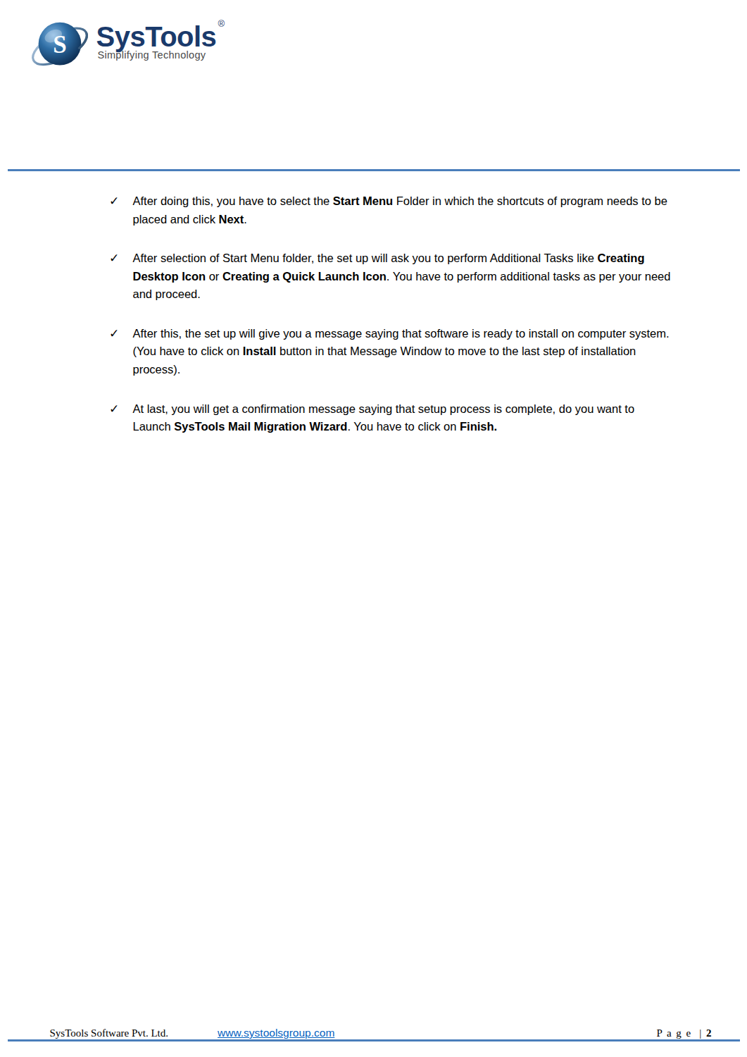S
SysTools®
Simplifying Technology
After doing this, you have to select the Start Menu Folder in which the shortcuts of program needs to be placed and click Next.
After selection of Start Menu folder, the set up will ask you to perform Additional Tasks like Creating Desktop Icon or Creating a Quick Launch Icon. You have to perform additional tasks as per your need and proceed.
After this, the set up will give you a message saying that software is ready to install on computer system. (You have to click on Install button in that Message Window to move to the last step of installation process).
At last, you will get a confirmation message saying that setup process is complete, do you want to Launch SysTools Mail Migration Wizard. You have to click on Finish.
SysTools Software Pvt. Ltd. www.systoolsgroup.com P a g e | 2